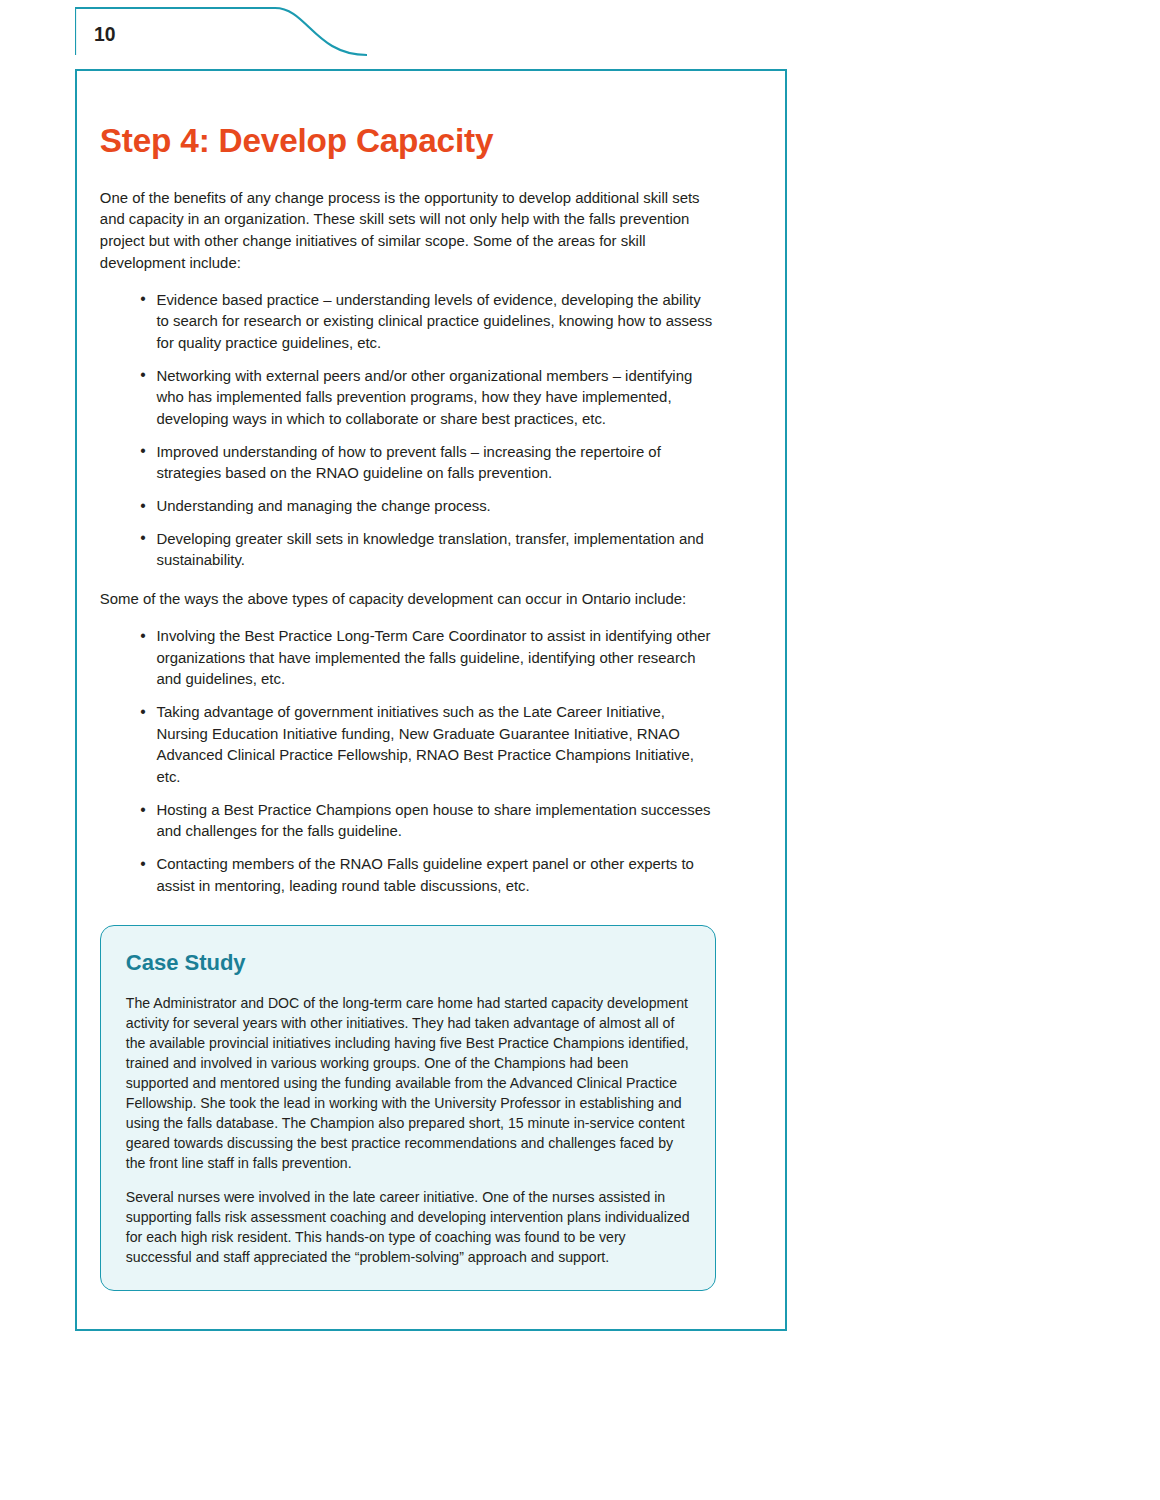10
Step 4: Develop Capacity
One of the benefits of any change process is the opportunity to develop additional skill sets and capacity in an organization. These skill sets will not only help with the falls prevention project but with other change initiatives of similar scope. Some of the areas for skill development include:
Evidence based practice – understanding levels of evidence, developing the ability to search for research or existing clinical practice guidelines, knowing how to assess for quality practice guidelines, etc.
Networking with external peers and/or other organizational members – identifying who has implemented falls prevention programs, how they have implemented, developing ways in which to collaborate or share best practices, etc.
Improved understanding of how to prevent falls – increasing the repertoire of strategies based on the RNAO guideline on falls prevention.
Understanding and managing the change process.
Developing greater skill sets in knowledge translation, transfer, implementation and sustainability.
Some of the ways the above types of capacity development can occur in Ontario include:
Involving the Best Practice Long-Term Care Coordinator to assist in identifying other organizations that have implemented the falls guideline, identifying other research and guidelines, etc.
Taking advantage of government initiatives such as the Late Career Initiative, Nursing Education Initiative funding, New Graduate Guarantee Initiative, RNAO Advanced Clinical Practice Fellowship, RNAO Best Practice Champions Initiative, etc.
Hosting a Best Practice Champions open house to share implementation successes and challenges for the falls guideline.
Contacting members of the RNAO Falls guideline expert panel or other experts to assist in mentoring, leading round table discussions, etc.
Case Study
The Administrator and DOC of the long-term care home had started capacity development activity for several years with other initiatives. They had taken advantage of almost all of the available provincial initiatives including having five Best Practice Champions identified, trained and involved in various working groups. One of the Champions had been supported and mentored using the funding available from the Advanced Clinical Practice Fellowship. She took the lead in working with the University Professor in establishing and using the falls database. The Champion also prepared short, 15 minute in-service content geared towards discussing the best practice recommendations and challenges faced by the front line staff in falls prevention.
Several nurses were involved in the late career initiative. One of the nurses assisted in supporting falls risk assessment coaching and developing intervention plans individualized for each high risk resident. This hands-on type of coaching was found to be very successful and staff appreciated the “problem-solving” approach and support.